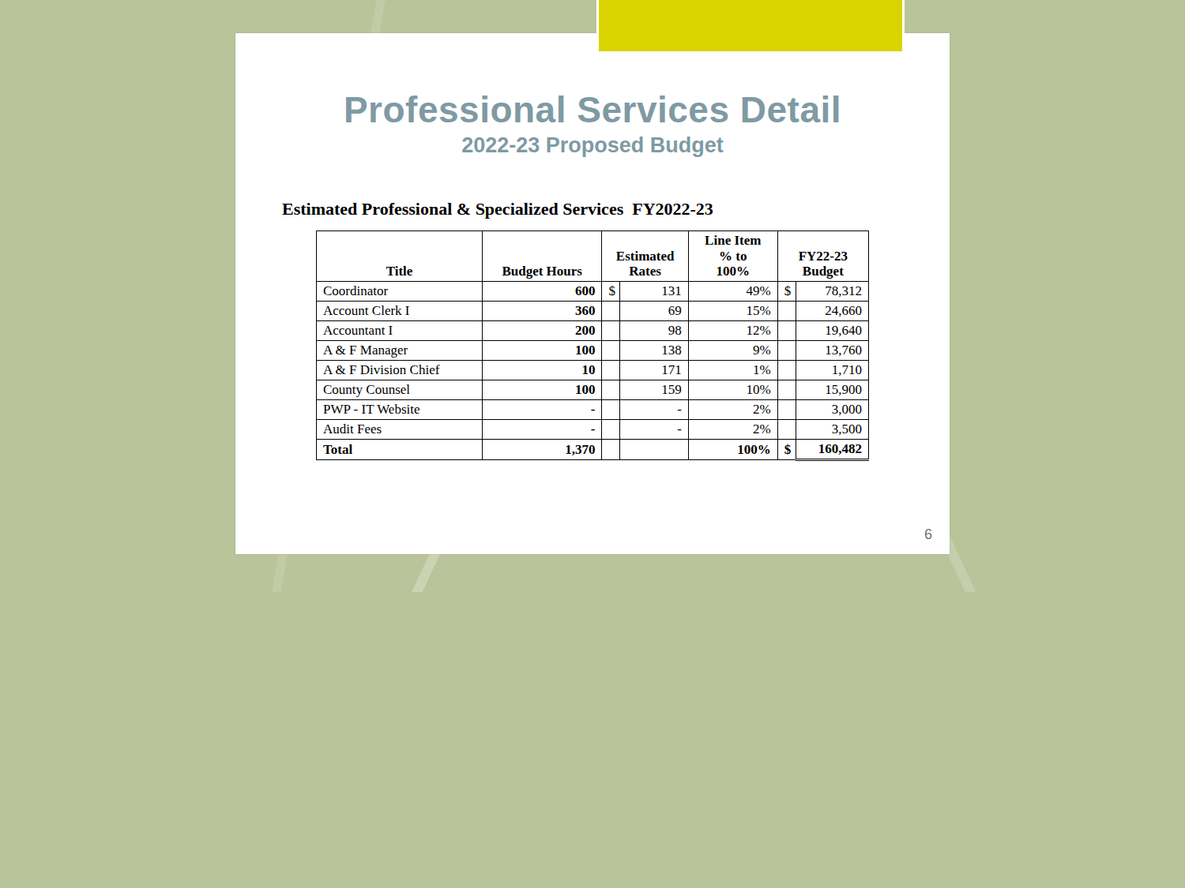Professional Services Detail
2022-23 Proposed Budget
Estimated Professional & Specialized Services FY2022-23
| Title | Budget Hours | Estimated Rates | Line Item % to 100% | FY22-23 Budget |
| --- | --- | --- | --- | --- |
| Coordinator | 600 | $ | 131 | 49% | $ | 78,312 |
| Account Clerk I | 360 | | 69 | 15% | | 24,660 |
| Accountant I | 200 | | 98 | 12% | | 19,640 |
| A & F Manager | 100 | | 138 | 9% | | 13,760 |
| A & F Division Chief | 10 | | 171 | 1% | | 1,710 |
| County Counsel | 100 | | 159 | 10% | | 15,900 |
| PWP - IT Website | - | | - | 2% | | 3,000 |
| Audit Fees | - | | - | 2% | | 3,500 |
| Total | 1,370 | | | 100% | $ | 160,482 |
6